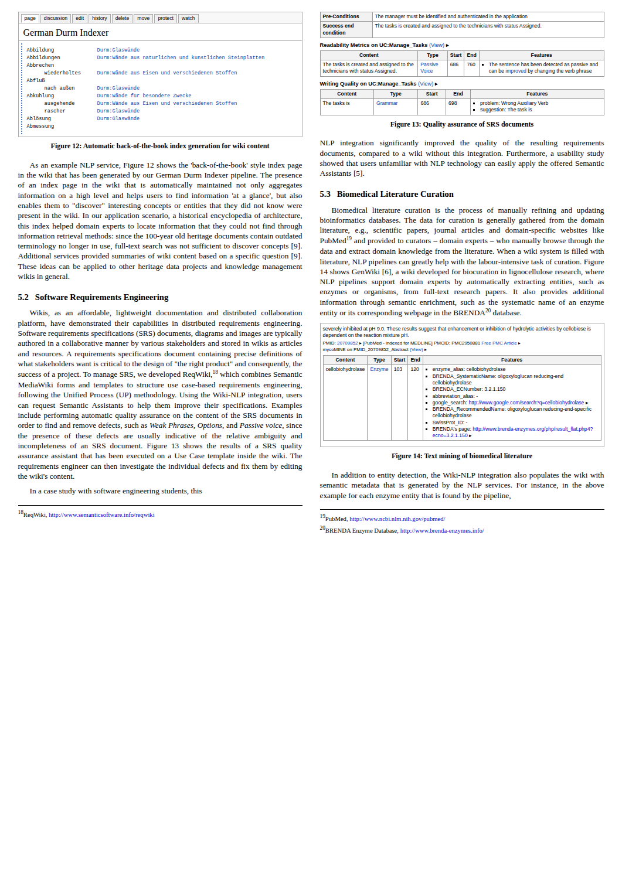page
discussion
edit
history
delete
move
protect
watch
German Durm Indexer
Abbildung Durm:Glaswände
Abbildungen Durm:Wände aus naturlichen und kunstlichen Steinplatten
Abbrechen
wiederholtes Durm:Wände aus Eisen und verschiedenen Stoffen
Abfluß
nach außen Durm:Glaswände
Abkühlung Durm:Wände für besondere Zwecke
ausgehende Durm:Wände aus Eisen und verschiedenen Stoffen
rascher Durm:Glaswände
Ablösung Durm:Glaswände
Abmessung
Figure 12: Automatic back-of-the-book index generation for wiki content
As an example NLP service, Figure 12 shows the 'back-of-the-book' style index page in the wiki that has been generated by our German Durm Indexer pipeline. The presence of an index page in the wiki that is automatically maintained not only aggregates information on a high level and helps users to find information 'at a glance', but also enables them to "discover" interesting concepts or entities that they did not know were present in the wiki. In our application scenario, a historical encyclopedia of architecture, this index helped domain experts to locate information that they could not find through information retrieval methods: since the 100-year old heritage documents contain outdated terminology no longer in use, full-text search was not sufficient to discover concepts [9]. Additional services provided summaries of wiki content based on a specific question [9]. These ideas can be applied to other heritage data projects and knowledge management wikis in general.
5.2 Software Requirements Engineering
Wikis, as an affordable, lightweight documentation and distributed collaboration platform, have demonstrated their capabilities in distributed requirements engineering. Software requirements specifications (SRS) documents, diagrams and images are typically authored in a collaborative manner by various stakeholders and stored in wikis as articles and resources. A requirements specifications document containing precise definitions of what stakeholders want is critical to the design of "the right product" and consequently, the success of a project. To manage SRS, we developed ReqWiki,18 which combines Semantic MediaWiki forms and templates to structure use case-based requirements engineering, following the Unified Process (UP) methodology. Using the Wiki-NLP integration, users can request Semantic Assistants to help them improve their specifications. Examples include performing automatic quality assurance on the content of the SRS documents in order to find and remove defects, such as Weak Phrases, Options, and Passive voice, since the presence of these defects are usually indicative of the relative ambiguity and incompleteness of an SRS document. Figure 13 shows the results of a SRS quality assurance assistant that has been executed on a Use Case template inside the wiki. The requirements engineer can then investigate the individual defects and fix them by editing the wiki's content.
In a case study with software engineering students, this
18ReqWiki, http://www.semanticsoftware.info/reqwiki
| Pre-Conditions | The manager must be identified and authenticated in the application |
| Success end condition | The tasks is created and assigned to the technicians with status Assigned. |
Readability Metrics on UC:Manage_Tasks (View) ▸
| Content | Type | Start | End | Features |
| --- | --- | --- | --- | --- |
| The tasks is created and assigned to the technicians with status Assigned. | Passive Voice | 686 | 760 | The sentence has been detected as passive and can be improved by changing the verb phrase |
Writing Quality on UC:Manage_Tasks (View) ▸
| Content | Type | Start | End | Features |
| --- | --- | --- | --- | --- |
| The tasks is | Grammar | 686 | 698 | problem: Wrong Auxiliary Verb suggestion: The task is |
Figure 13: Quality assurance of SRS documents
NLP integration significantly improved the quality of the resulting requirements documents, compared to a wiki without this integration. Furthermore, a usability study showed that users unfamiliar with NLP technology can easily apply the offered Semantic Assistants [5].
5.3 Biomedical Literature Curation
Biomedical literature curation is the process of manually refining and updating bioinformatics databases. The data for curation is generally gathered from the domain literature, e.g., scientific papers, journal articles and domain-specific websites like PubMed19 and provided to curators – domain experts – who manually browse through the data and extract domain knowledge from the literature. When a wiki system is filled with literature, NLP pipelines can greatly help with the labour-intensive task of curation. Figure 14 shows GenWiki [6], a wiki developed for biocuration in lignocellulose research, where NLP pipelines support domain experts by automatically extracting entities, such as enzymes or organisms, from full-text research papers. It also provides additional information through semantic enrichment, such as the systematic name of an enzyme entity or its corresponding webpage in the BRENDA20 database.
severely inhibited at pH 9.0. These results suggest that enhancement or inhibition of hydrolytic activities by cellobiose is dependent on the reaction mixture pH.
PMID: 20709852 ▸ [PubMed - indexed for MEDLINE] PMCID: PMC2950881 Free PMC Article ▸
mycoMINE on PMID_20709852_Abstract (View) ▸
| Content | Type | Start | End | Features |
| --- | --- | --- | --- | --- |
| cellobiohydrolase | Enzyme | 103 | 120 | enzyme_alias: cellobiohydrolase BRENDA_SystematicName: oligoxyloglucan reducing-end cellobiohydrolase BRENDA_ECNumber: 3.2.1.150 abbreviation_alias: - google_search: http://www.google.com/search?q=cellobiohydrolase ▸ BRENDA_RecommendedName: oligoxyloglucan reducing-end-specific cellobiohydrolase SwissProt_ID: - BRENDA's page: http://www.brenda-enzymes.org/php/result_flat.php4?ecno=3.2.1.150 ▸ |
Figure 14: Text mining of biomedical literature
In addition to entity detection, the Wiki-NLP integration also populates the wiki with semantic metadata that is generated by the NLP services. For instance, in the above example for each enzyme entity that is found by the pipeline,
19PubMed, http://www.ncbi.nlm.nih.gov/pubmed/
20BRENDA Enzyme Database, http://www.brenda-enzymes.info/